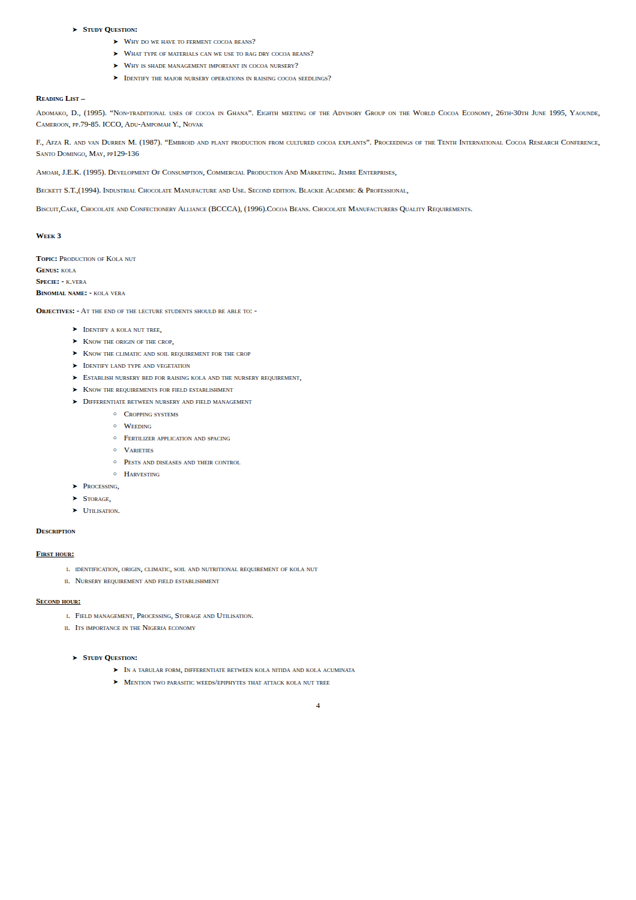Study Question:
Why do we have to ferment cocoa beans?
What type of materials can we use to bag dry cocoa beans?
Why is shade management important in cocoa nursery?
Identify the major nursery operations in raising cocoa seedlings?
Reading List –
Adomako, D., (1995). “Non-traditional uses of cocoa in Ghana”. Eighth meeting of the Advisory Group on the World Cocoa Economy, 26th-30th June 1995, Yaounde, Cameroon, pp.79-85. ICCO, Adu-Ampomah Y., Novak
F., Afza R. and van Durren M. (1987). “Embroid and plant production from cultured cocoa explants”. Proceedings of the Tenth International Cocoa Research Conference, Santo Domingo, May, pp129-136
Amoah, J.E.K. (1995). Development Of Consumption, Commercial Production And Marketing. Jemre Enterprises,
Beckett S.T.,(1994). Industrial Chocolate Manufacture and Use. Second edition. Blackie Academic & Professional,
Biscuit,Cake, Chocolate and Confectionery Alliance (BCCCA), (1996).Cocoa Beans. Chocolate Manufacturers Quality Requirements.
Week 3
Topic: Production of Kola nut
Genus: kola
Specie: - k.vera
Binomial name: - kola vera
Objectives: - At the end of the lecture students should be able to: -
Identify a kola nut tree,
Know the origin of the crop,
Know the climatic and soil requirement for the crop
Identify land type and vegetation
Establish nursery bed for raising kola and the nursery requirement,
Know the requirements for field establishment
Differentiate between nursery and field management
Cropping systems
Weeding
Fertilizer application and spacing
Varieties
Pests and diseases and their control
Harvesting
Processing,
Storage,
Utilisation.
Description
First hour:
identification, origin, climatic, soil and nutritional requirement of kola nut
Nursery requirement and field establishment
Second hour:
Field management, Processing, Storage and Utilisation.
Its importance in the Nigeria economy
Study Question:
In a tabular form, differentiate between kola nitida and kola acuminata
Mention two parasitic weeds/epiphytes that attack kola nut tree
4